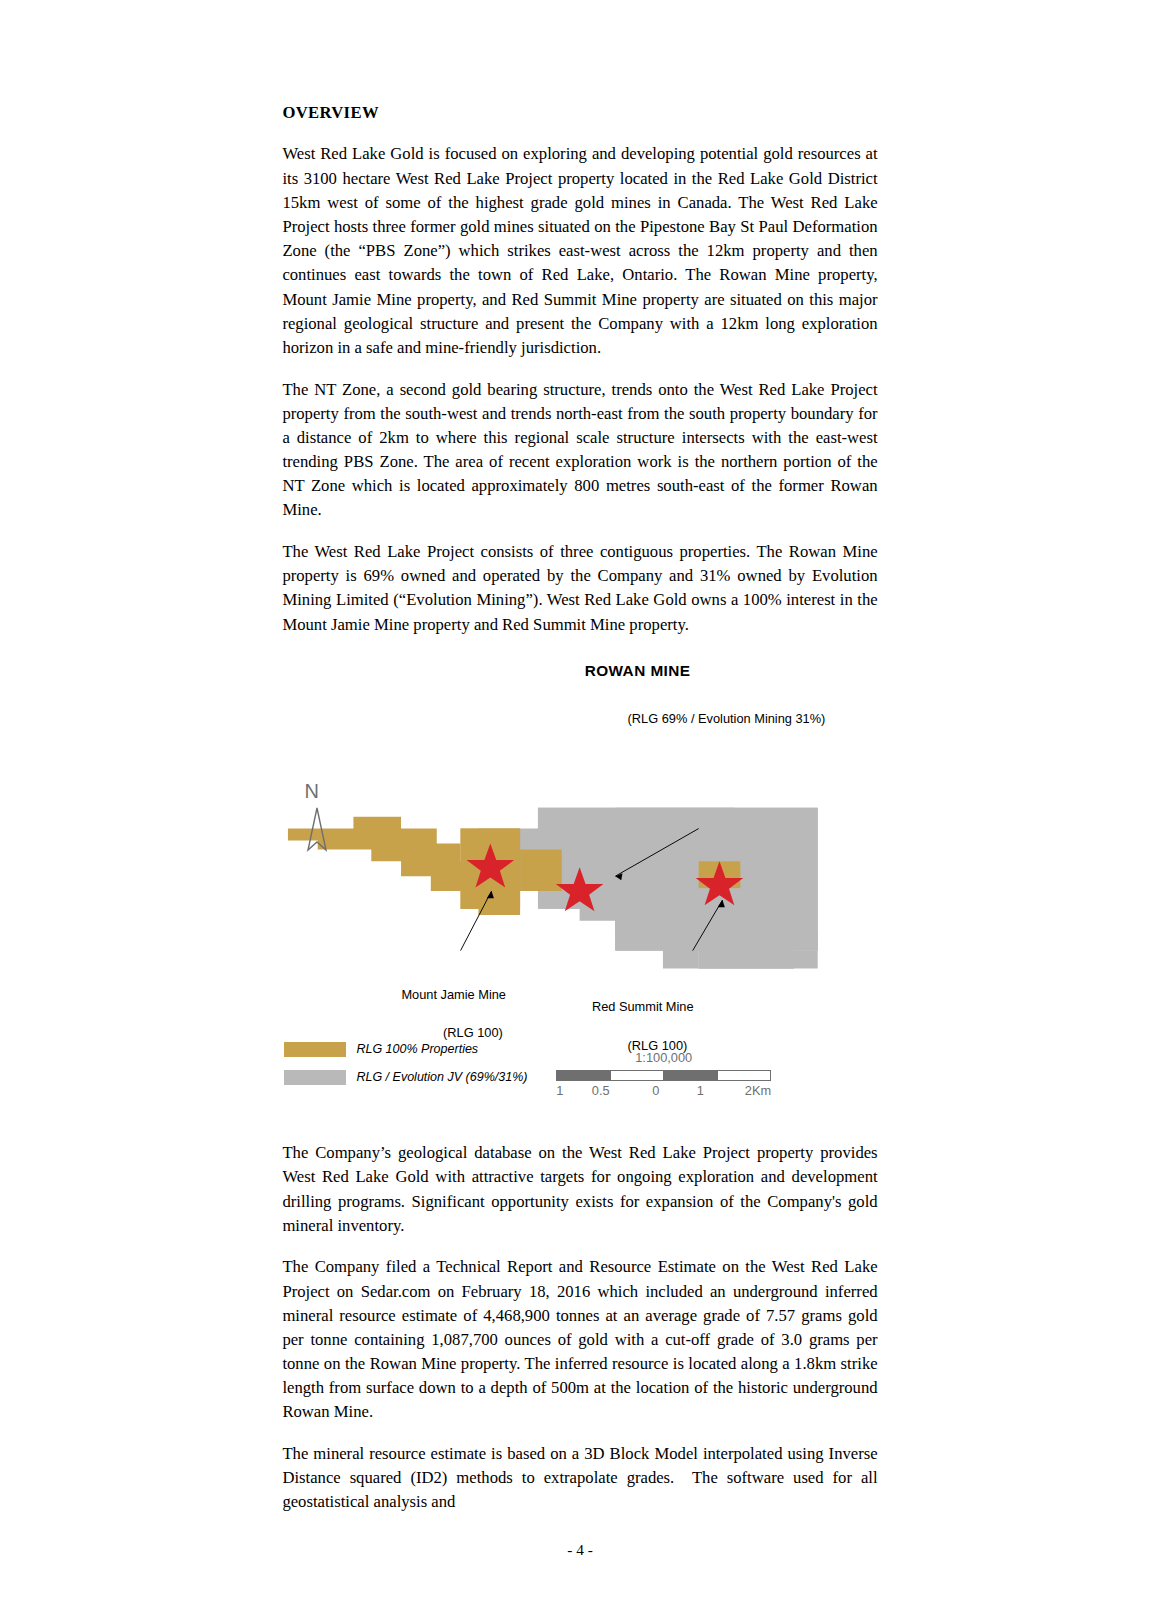OVERVIEW
West Red Lake Gold is focused on exploring and developing potential gold resources at its 3100 hectare West Red Lake Project property located in the Red Lake Gold District 15km west of some of the highest grade gold mines in Canada. The West Red Lake Project hosts three former gold mines situated on the Pipestone Bay St Paul Deformation Zone (the “PBS Zone”) which strikes east-west across the 12km property and then continues east towards the town of Red Lake, Ontario. The Rowan Mine property, Mount Jamie Mine property, and Red Summit Mine property are situated on this major regional geological structure and present the Company with a 12km long exploration horizon in a safe and mine-friendly jurisdiction.
The NT Zone, a second gold bearing structure, trends onto the West Red Lake Project property from the south-west and trends north-east from the south property boundary for a distance of 2km to where this regional scale structure intersects with the east-west trending PBS Zone. The area of recent exploration work is the northern portion of the NT Zone which is located approximately 800 metres south-east of the former Rowan Mine.
The West Red Lake Project consists of three contiguous properties. The Rowan Mine property is 69% owned and operated by the Company and 31% owned by Evolution Mining Limited (“Evolution Mining”). West Red Lake Gold owns a 100% interest in the Mount Jamie Mine property and Red Summit Mine property.
ROWAN MINE
N
(RLG 69% / Evolution Mining 31%)
Mount Jamie Mine
(RLG 100)
Red Summit Mine
(RLG 100)
RLG 100% Properties
RLG / Evolution JV (69%/31%)
1:100,000
10.5012Km
The Company’s geological database on the West Red Lake Project property provides West Red Lake Gold with attractive targets for ongoing exploration and development drilling programs. Significant opportunity exists for expansion of the Company's gold mineral inventory.
The Company filed a Technical Report and Resource Estimate on the West Red Lake Project on Sedar.com on February 18, 2016 which included an underground inferred mineral resource estimate of 4,468,900 tonnes at an average grade of 7.57 grams gold per tonne containing 1,087,700 ounces of gold with a cut-off grade of 3.0 grams per tonne on the Rowan Mine property. The inferred resource is located along a 1.8km strike length from surface down to a depth of 500m at the location of the historic underground Rowan Mine.
The mineral resource estimate is based on a 3D Block Model interpolated using Inverse Distance squared (ID2) methods to extrapolate grades. The software used for all geostatistical analysis and
- 4 -